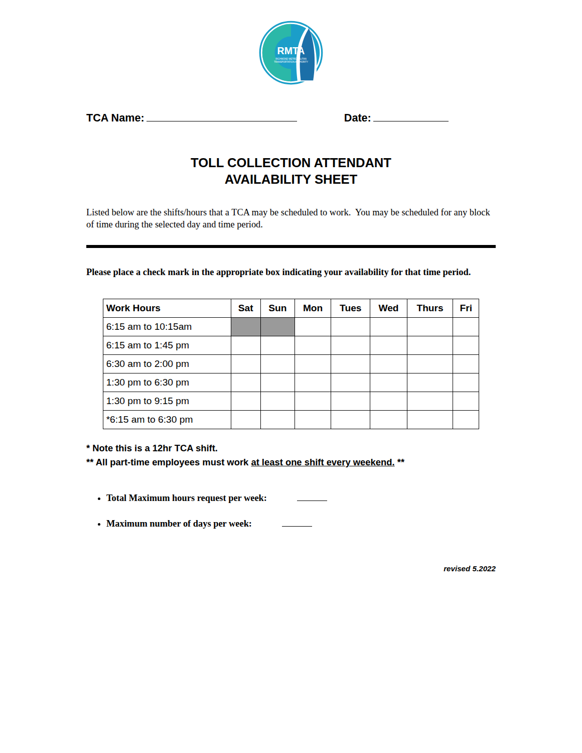RMTA RICHMOND METROPOLITAN TRANSPORTATION AUTHORITY
TCA Name: Date:
TOLL COLLECTION ATTENDANT
AVAILABILITY SHEET
Listed below are the shifts/hours that a TCA may be scheduled to work. You may be scheduled for any block of time during the selected day and time period.
Please place a check mark in the appropriate box indicating your availability for that time period.
| Work Hours | Sat | Sun | Mon | Tues | Wed | Thurs | Fri |
| --- | --- | --- | --- | --- | --- | --- | --- |
| 6:15 am to 10:15am | | | | | | | |
| 6:15 am to 1:45 pm | | | | | | | |
| 6:30 am to 2:00 pm | | | | | | | |
| 1:30 pm to 6:30 pm | | | | | | | |
| 1:30 pm to 9:15 pm | | | | | | | |
| *6:15 am to 6:30 pm | | | | | | | |
* Note this is a 12hr TCA shift.
** All part-time employees must work at least one shift every weekend. **
Total Maximum hours request per week:
Maximum number of days per week:
revised 5.2022